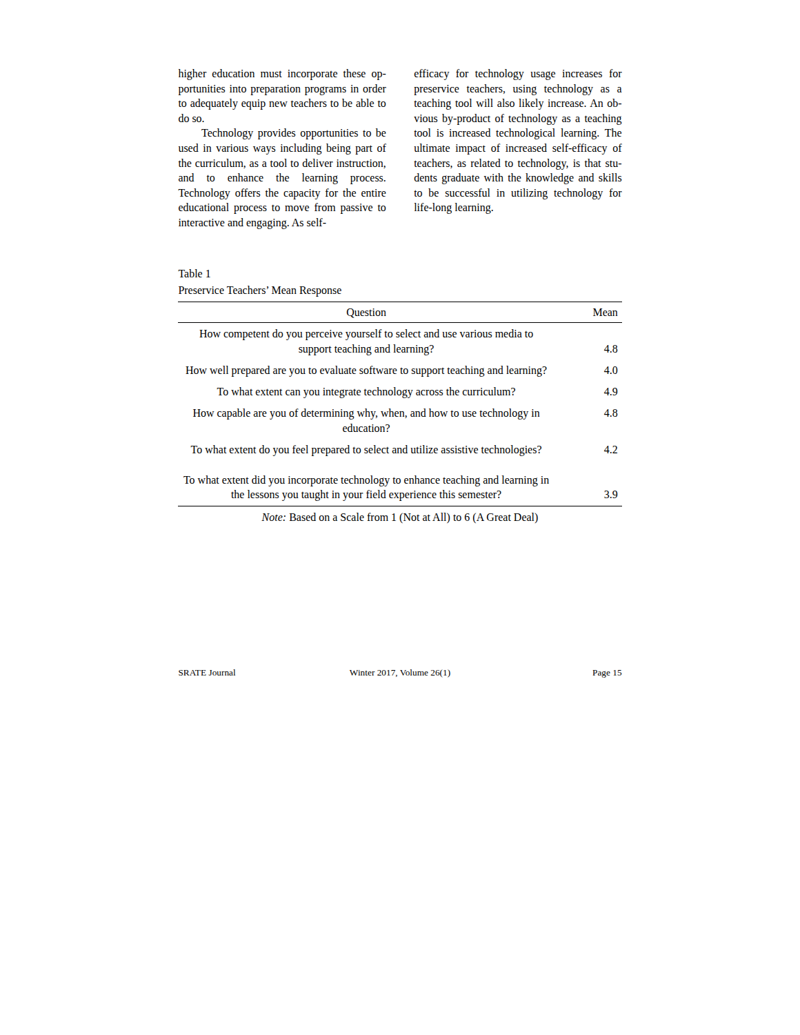higher education must incorporate these opportunities into preparation programs in order to adequately equip new teachers to be able to do so.
Technology provides opportunities to be used in various ways including being part of the curriculum, as a tool to deliver instruction, and to enhance the learning process. Technology offers the capacity for the entire educational process to move from passive to interactive and engaging. As self-
efficacy for technology usage increases for preservice teachers, using technology as a teaching tool will also likely increase. An obvious by-product of technology as a teaching tool is increased technological learning. The ultimate impact of increased self-efficacy of teachers, as related to technology, is that students graduate with the knowledge and skills to be successful in utilizing technology for life-long learning.
Table 1
Preservice Teachers’ Mean Response
| Question | Mean |
| --- | --- |
| How competent do you perceive yourself to select and use various media to support teaching and learning? | 4.8 |
| How well prepared are you to evaluate software to support teaching and learning? | 4.0 |
| To what extent can you integrate technology across the curriculum? | 4.9 |
| How capable are you of determining why, when, and how to use technology in education? | 4.8 |
| To what extent do you feel prepared to select and utilize assistive technologies? | 4.2 |
| To what extent did you incorporate technology to enhance teaching and learning in the lessons you taught in your field experience this semester? | 3.9 |
Note: Based on a Scale from 1 (Not at All) to 6 (A Great Deal)
SRATE Journal
Winter 2017, Volume 26(1)
Page 15